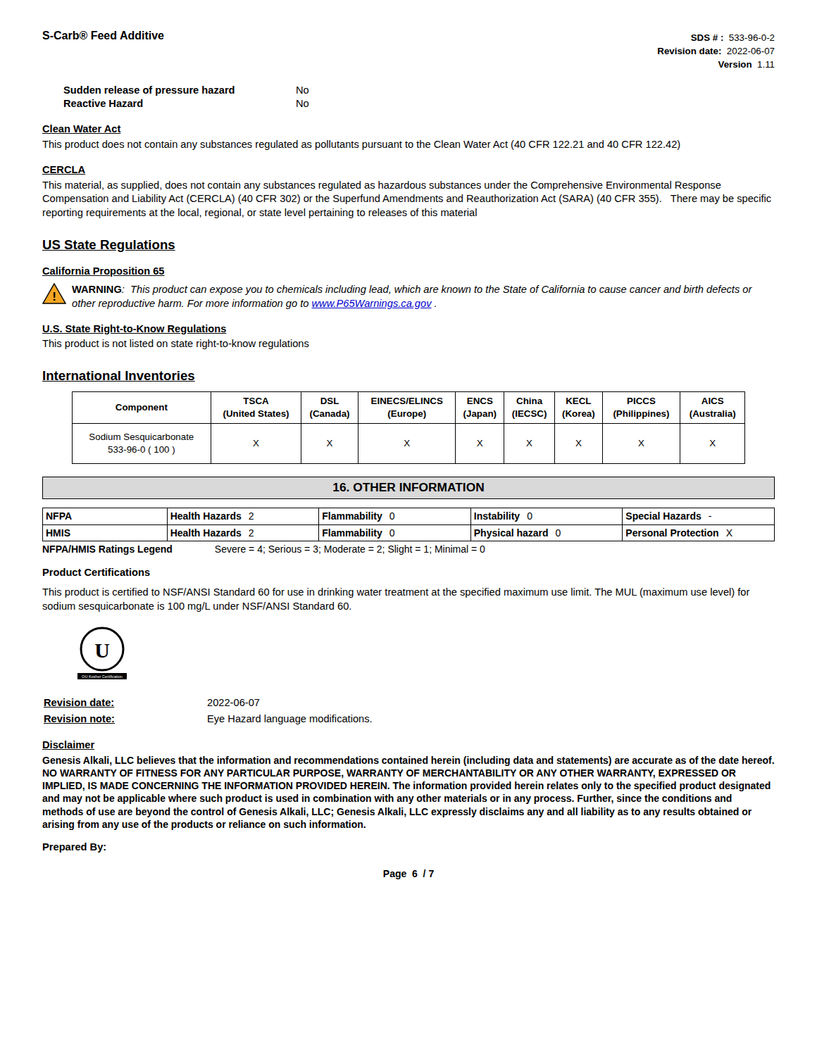S-Carb® Feed Additive
SDS # : 533-96-0-2
Revision date: 2022-06-07
Version 1.11
Sudden release of pressure hazard
No
Reactive Hazard
No
Clean Water Act
This product does not contain any substances regulated as pollutants pursuant to the Clean Water Act (40 CFR 122.21 and 40 CFR 122.42)
CERCLA
This material, as supplied, does not contain any substances regulated as hazardous substances under the Comprehensive Environmental Response Compensation and Liability Act (CERCLA) (40 CFR 302) or the Superfund Amendments and Reauthorization Act (SARA) (40 CFR 355). There may be specific reporting requirements at the local, regional, or state level pertaining to releases of this material
US State Regulations
California Proposition 65
!
WARNING: This product can expose you to chemicals including lead, which are known to the State of California to cause cancer and birth defects or other reproductive harm. For more information go to www.P65Warnings.ca.gov .
U.S. State Right-to-Know Regulations
This product is not listed on state right-to-know regulations
International Inventories
| Component | TSCA (United States) | DSL (Canada) | EINECS/ELINCS (Europe) | ENCS (Japan) | China (IECSC) | KECL (Korea) | PICCS (Philippines) | AICS (Australia) |
| --- | --- | --- | --- | --- | --- | --- | --- | --- |
| Sodium Sesquicarbonate 533-96-0 ( 100 ) | X | X | X | X | X | X | X | X |
16. OTHER INFORMATION
| NFPA | Health Hazards 2 | Flammability 0 | Instability 0 | Special Hazards - |
| HMIS | Health Hazards 2 | Flammability 0 | Physical hazard 0 | Personal Protection X |
NFPA/HMIS Ratings Legend Severe = 4; Serious = 3; Moderate = 2; Slight = 1; Minimal = 0
Product Certifications
This product is certified to NSF/ANSI Standard 60 for use in drinking water treatment at the specified maximum use limit. The MUL (maximum use level) for sodium sesquicarbonate is 100 mg/L under NSF/ANSI Standard 60.
U OU Kosher Certification
| Revision date: | 2022-06-07 |
| Revision note: | Eye Hazard language modifications. |
Disclaimer
Genesis Alkali, LLC believes that the information and recommendations contained herein (including data and statements) are accurate as of the date hereof. NO WARRANTY OF FITNESS FOR ANY PARTICULAR PURPOSE, WARRANTY OF MERCHANTABILITY OR ANY OTHER WARRANTY, EXPRESSED OR IMPLIED, IS MADE CONCERNING THE INFORMATION PROVIDED HEREIN. The information provided herein relates only to the specified product designated and may not be applicable where such product is used in combination with any other materials or in any process. Further, since the conditions and methods of use are beyond the control of Genesis Alkali, LLC; Genesis Alkali, LLC expressly disclaims any and all liability as to any results obtained or arising from any use of the products or reliance on such information.
Prepared By:
Page 6 / 7